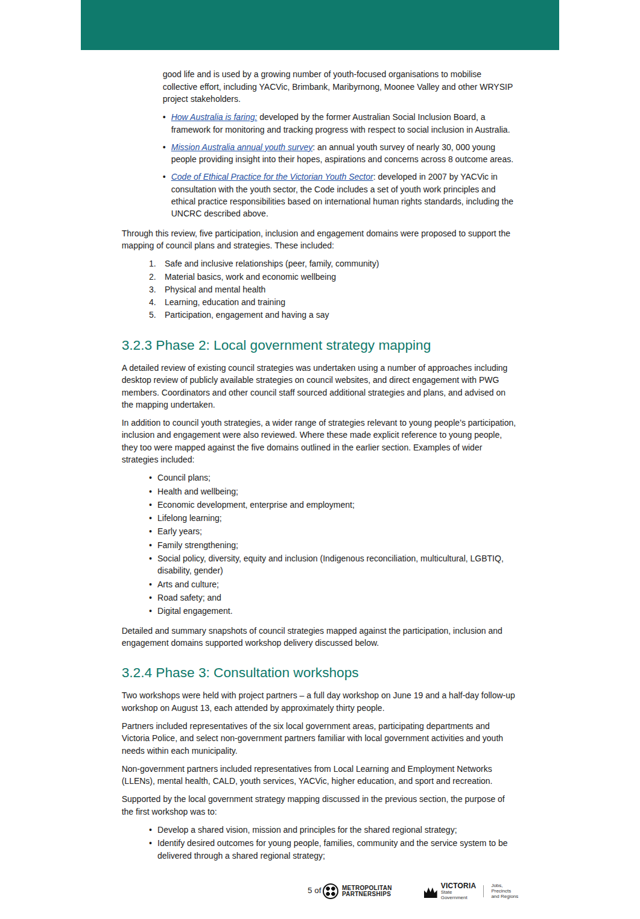good life and is used by a growing number of youth-focused organisations to mobilise collective effort, including YACVic, Brimbank, Maribyrnong, Moonee Valley and other WRYSIP project stakeholders.
How Australia is faring: developed by the former Australian Social Inclusion Board, a framework for monitoring and tracking progress with respect to social inclusion in Australia.
Mission Australia annual youth survey: an annual youth survey of nearly 30, 000 young people providing insight into their hopes, aspirations and concerns across 8 outcome areas.
Code of Ethical Practice for the Victorian Youth Sector: developed in 2007 by YACVic in consultation with the youth sector, the Code includes a set of youth work principles and ethical practice responsibilities based on international human rights standards, including the UNCRC described above.
Through this review, five participation, inclusion and engagement domains were proposed to support the mapping of council plans and strategies. These included:
Safe and inclusive relationships (peer, family, community)
Material basics, work and economic wellbeing
Physical and mental health
Learning, education and training
Participation, engagement and having a say
3.2.3 Phase 2: Local government strategy mapping
A detailed review of existing council strategies was undertaken using a number of approaches including desktop review of publicly available strategies on council websites, and direct engagement with PWG members. Coordinators and other council staff sourced additional strategies and plans, and advised on the mapping undertaken.
In addition to council youth strategies, a wider range of strategies relevant to young people’s participation, inclusion and engagement were also reviewed. Where these made explicit reference to young people, they too were mapped against the five domains outlined in the earlier section. Examples of wider strategies included:
Council plans;
Health and wellbeing;
Economic development, enterprise and employment;
Lifelong learning;
Early years;
Family strengthening;
Social policy, diversity, equity and inclusion (Indigenous reconciliation, multicultural, LGBTIQ, disability, gender)
Arts and culture;
Road safety; and
Digital engagement.
Detailed and summary snapshots of council strategies mapped against the participation, inclusion and engagement domains supported workshop delivery discussed below.
3.2.4 Phase 3: Consultation workshops
Two workshops were held with project partners – a full day workshop on June 19 and a half-day follow-up workshop on August 13, each attended by approximately thirty people.
Partners included representatives of the six local government areas, participating departments and Victoria Police, and select non-government partners familiar with local government activities and youth needs within each municipality.
Non-government partners included representatives from Local Learning and Employment Networks (LLENs), mental health, CALD, youth services, YACVic, higher education, and sport and recreation.
Supported by the local government strategy mapping discussed in the previous section, the purpose of the first workshop was to:
Develop a shared vision, mission and principles for the shared regional strategy;
Identify desired outcomes for young people, families, community and the service system to be delivered through a shared regional strategy;
5 of 16
METROPOLITAN
PARTNERSHIPS
VICTORIA
State
Government
Jobs,
Precincts
and Regions